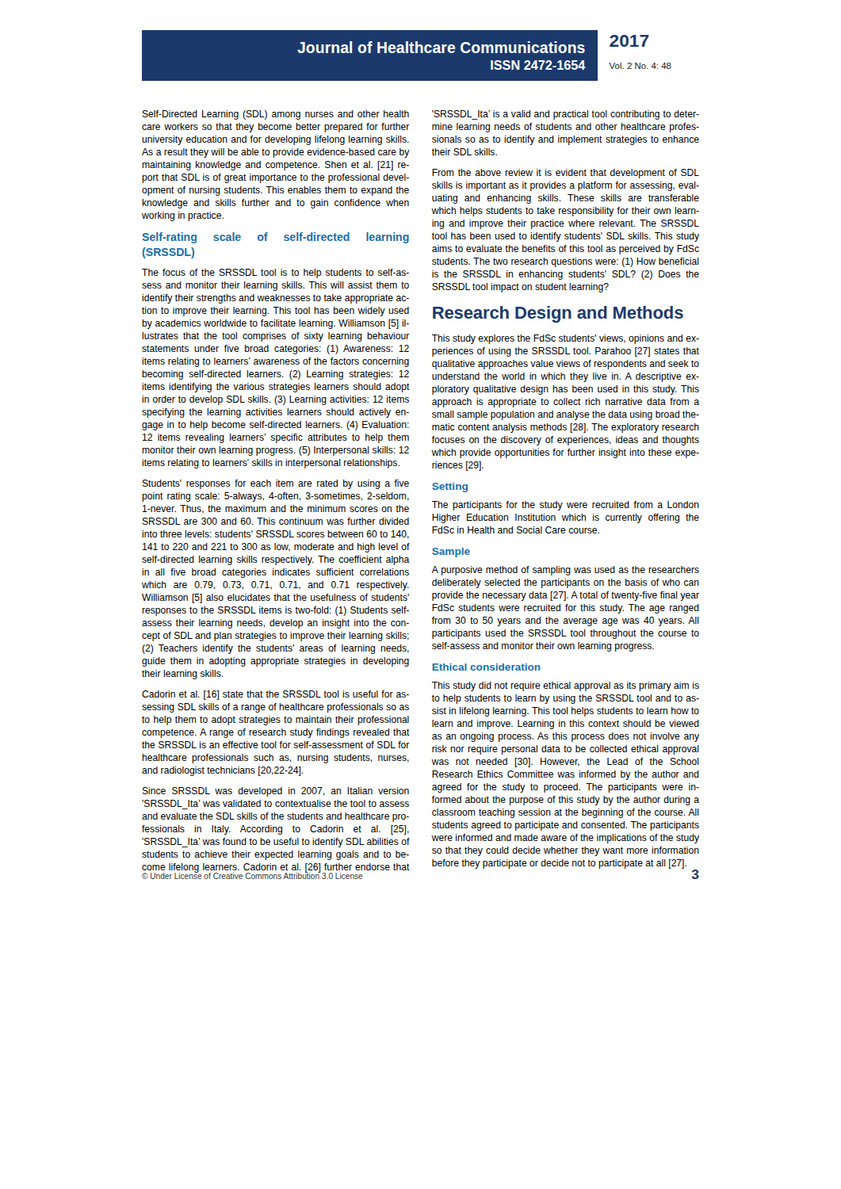Journal of Healthcare Communications
ISSN 2472-1654
2017
Vol. 2 No. 4: 48
Self-Directed Learning (SDL) among nurses and other health care workers so that they become better prepared for further university education and for developing lifelong learning skills. As a result they will be able to provide evidence-based care by maintaining knowledge and competence. Shen et al. [21] report that SDL is of great importance to the professional development of nursing students. This enables them to expand the knowledge and skills further and to gain confidence when working in practice.
Self-rating scale of self-directed learning (SRSSDL)
The focus of the SRSSDL tool is to help students to self-assess and monitor their learning skills. This will assist them to identify their strengths and weaknesses to take appropriate action to improve their learning. This tool has been widely used by academics worldwide to facilitate learning. Williamson [5] illustrates that the tool comprises of sixty learning behaviour statements under five broad categories: (1) Awareness: 12 items relating to learners’ awareness of the factors concerning becoming self-directed learners. (2) Learning strategies: 12 items identifying the various strategies learners should adopt in order to develop SDL skills. (3) Learning activities: 12 items specifying the learning activities learners should actively engage in to help become self-directed learners. (4) Evaluation: 12 items revealing learners’ specific attributes to help them monitor their own learning progress. (5) Interpersonal skills: 12 items relating to learners' skills in interpersonal relationships.
Students' responses for each item are rated by using a five point rating scale: 5-always, 4-often, 3-sometimes, 2-seldom, 1-never. Thus, the maximum and the minimum scores on the SRSSDL are 300 and 60. This continuum was further divided into three levels: students' SRSSDL scores between 60 to 140, 141 to 220 and 221 to 300 as low, moderate and high level of self-directed learning skills respectively. The coefficient alpha in all five broad categories indicates sufficient correlations which are 0.79, 0.73, 0.71, 0.71, and 0.71 respectively. Williamson [5] also elucidates that the usefulness of students' responses to the SRSSDL items is two-fold: (1) Students self-assess their learning needs, develop an insight into the concept of SDL and plan strategies to improve their learning skills; (2) Teachers identify the students' areas of learning needs, guide them in adopting appropriate strategies in developing their learning skills.
Cadorin et al. [16] state that the SRSSDL tool is useful for assessing SDL skills of a range of healthcare professionals so as to help them to adopt strategies to maintain their professional competence. A range of research study findings revealed that the SRSSDL is an effective tool for self-assessment of SDL for healthcare professionals such as, nursing students, nurses, and radiologist technicians [20,22-24].
Since SRSSDL was developed in 2007, an Italian version 'SRSSDL_Ita’ was validated to contextualise the tool to assess and evaluate the SDL skills of the students and healthcare professionals in Italy. According to Cadorin et al. [25], 'SRSSDL_Ita’ was found to be useful to identify SDL abilities of students to achieve their expected learning goals and to become lifelong learners. Cadorin et al. [26] further endorse that 'SRSSDL_Ita’ is a valid and practical tool contributing to determine learning needs of students and other healthcare professionals so as to identify and implement strategies to enhance their SDL skills.
From the above review it is evident that development of SDL skills is important as it provides a platform for assessing, evaluating and enhancing skills. These skills are transferable which helps students to take responsibility for their own learning and improve their practice where relevant. The SRSSDL tool has been used to identify students' SDL skills. This study aims to evaluate the benefits of this tool as perceived by FdSc students. The two research questions were: (1) How beneficial is the SRSSDL in enhancing students' SDL? (2) Does the SRSSDL tool impact on student learning?
Research Design and Methods
This study explores the FdSc students' views, opinions and experiences of using the SRSSDL tool. Parahoo [27] states that qualitative approaches value views of respondents and seek to understand the world in which they live in. A descriptive exploratory qualitative design has been used in this study. This approach is appropriate to collect rich narrative data from a small sample population and analyse the data using broad thematic content analysis methods [28]. The exploratory research focuses on the discovery of experiences, ideas and thoughts which provide opportunities for further insight into these experiences [29].
Setting
The participants for the study were recruited from a London Higher Education Institution which is currently offering the FdSc in Health and Social Care course.
Sample
A purposive method of sampling was used as the researchers deliberately selected the participants on the basis of who can provide the necessary data [27]. A total of twenty-five final year FdSc students were recruited for this study. The age ranged from 30 to 50 years and the average age was 40 years. All participants used the SRSSDL tool throughout the course to self-assess and monitor their own learning progress.
Ethical consideration
This study did not require ethical approval as its primary aim is to help students to learn by using the SRSSDL tool and to assist in lifelong learning. This tool helps students to learn how to learn and improve. Learning in this context should be viewed as an ongoing process. As this process does not involve any risk nor require personal data to be collected ethical approval was not needed [30]. However, the Lead of the School Research Ethics Committee was informed by the author and agreed for the study to proceed. The participants were informed about the purpose of this study by the author during a classroom teaching session at the beginning of the course. All students agreed to participate and consented. The participants were informed and made aware of the implications of the study so that they could decide whether they want more information before they participate or decide not to participate at all [27].
© Under License of Creative Commons Attribution 3.0 License
3